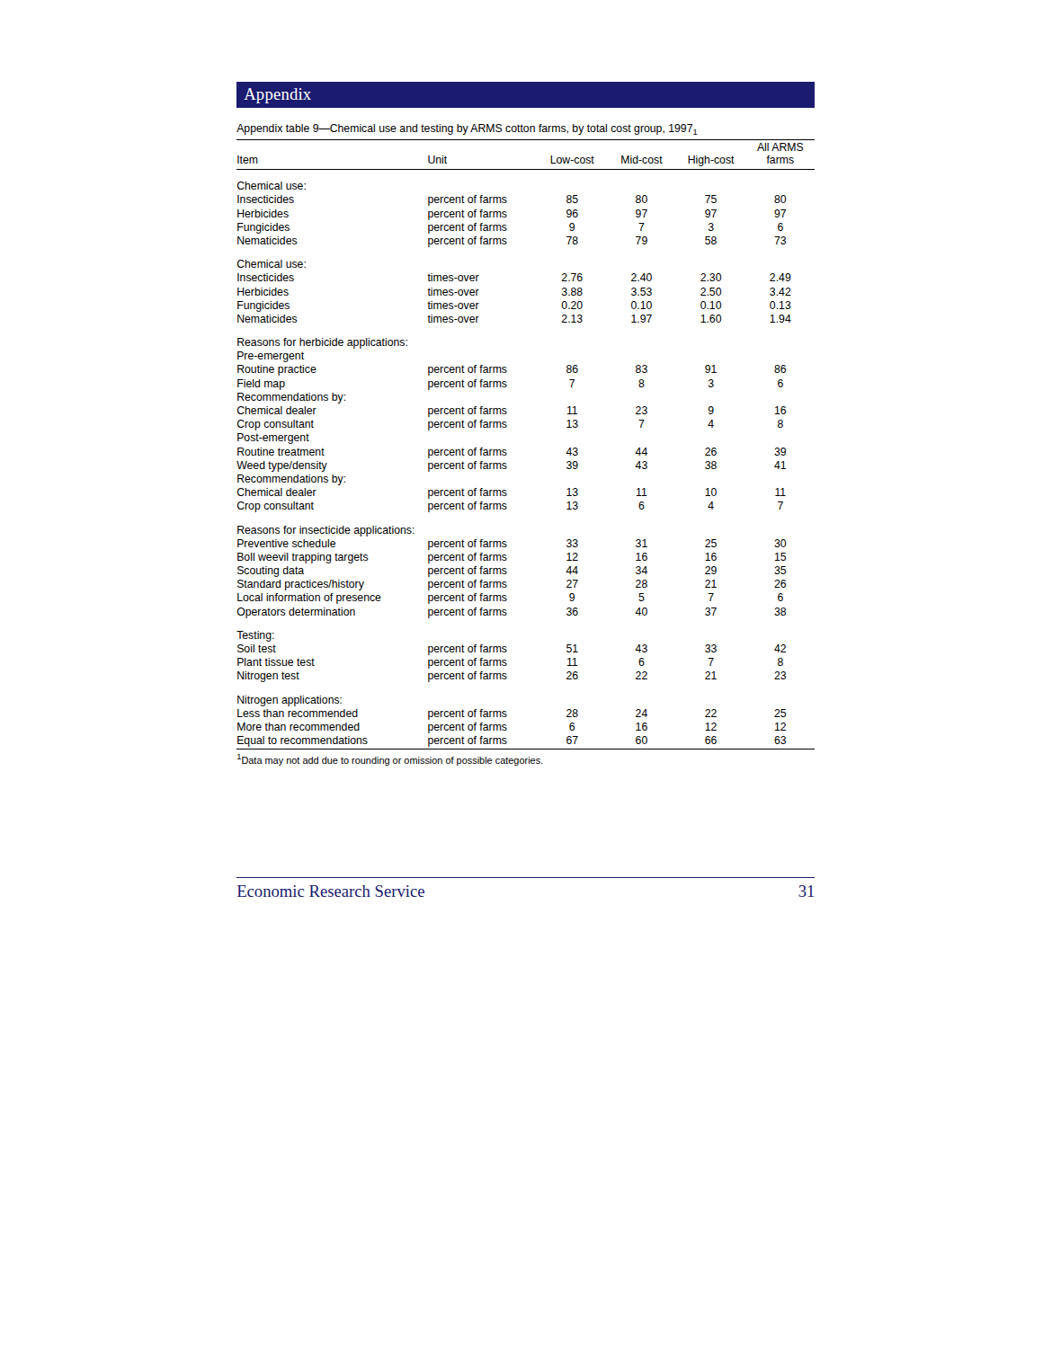Appendix
Appendix table 9—Chemical use and testing by ARMS cotton farms, by total cost group, 19971
| | | | | | All ARMS |
| Item | Unit | Low-cost | Mid-cost | High-cost | farms |
| Chemical use: | | | | | |
| Insecticides | percent of farms | 85 | 80 | 75 | 80 |
| Herbicides | percent of farms | 96 | 97 | 97 | 97 |
| Fungicides | percent of farms | 9 | 7 | 3 | 6 |
| Nematicides | percent of farms | 78 | 79 | 58 | 73 |
| Chemical use: | | | | | |
| Insecticides | times-over | 2.76 | 2.40 | 2.30 | 2.49 |
| Herbicides | times-over | 3.88 | 3.53 | 2.50 | 3.42 |
| Fungicides | times-over | 0.20 | 0.10 | 0.10 | 0.13 |
| Nematicides | times-over | 2.13 | 1.97 | 1.60 | 1.94 |
| Reasons for herbicide applications: | | | | | |
| Pre-emergent | | | | | |
| Routine practice | percent of farms | 86 | 83 | 91 | 86 |
| Field map | percent of farms | 7 | 8 | 3 | 6 |
| Recommendations by: | | | | | |
| Chemical dealer | percent of farms | 11 | 23 | 9 | 16 |
| Crop consultant | percent of farms | 13 | 7 | 4 | 8 |
| Post-emergent | | | | | |
| Routine treatment | percent of farms | 43 | 44 | 26 | 39 |
| Weed type/density | percent of farms | 39 | 43 | 38 | 41 |
| Recommendations by: | | | | | |
| Chemical dealer | percent of farms | 13 | 11 | 10 | 11 |
| Crop consultant | percent of farms | 13 | 6 | 4 | 7 |
| Reasons for insecticide applications: | | | | | |
| Preventive schedule | percent of farms | 33 | 31 | 25 | 30 |
| Boll weevil trapping targets | percent of farms | 12 | 16 | 16 | 15 |
| Scouting data | percent of farms | 44 | 34 | 29 | 35 |
| Standard practices/history | percent of farms | 27 | 28 | 21 | 26 |
| Local information of presence | percent of farms | 9 | 5 | 7 | 6 |
| Operators determination | percent of farms | 36 | 40 | 37 | 38 |
| Testing: | | | | | |
| Soil test | percent of farms | 51 | 43 | 33 | 42 |
| Plant tissue test | percent of farms | 11 | 6 | 7 | 8 |
| Nitrogen test | percent of farms | 26 | 22 | 21 | 23 |
| Nitrogen applications: | | | | | |
| Less than recommended | percent of farms | 28 | 24 | 22 | 25 |
| More than recommended | percent of farms | 6 | 16 | 12 | 12 |
| Equal to recommendations | percent of farms | 67 | 60 | 66 | 63 |
1Data may not add due to rounding or omission of possible categories.
Economic Research Service
31